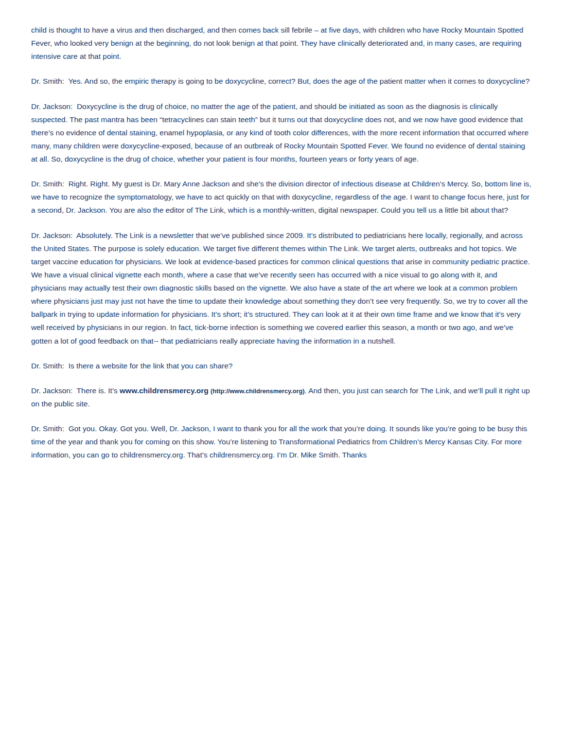child is thought to have a virus and then discharged, and then comes back sill febrile – at five days, with children who have Rocky Mountain Spotted Fever, who looked very benign at the beginning, do not look benign at that point. They have clinically deteriorated and, in many cases, are requiring intensive care at that point.
Dr. Smith: Yes. And so, the empiric therapy is going to be doxycycline, correct? But, does the age of the patient matter when it comes to doxycycline?
Dr. Jackson: Doxycycline is the drug of choice, no matter the age of the patient, and should be initiated as soon as the diagnosis is clinically suspected. The past mantra has been “tetracyclines can stain teeth” but it turns out that doxycycline does not, and we now have good evidence that there’s no evidence of dental staining, enamel hypoplasia, or any kind of tooth color differences, with the more recent information that occurred where many, many children were doxycycline-exposed, because of an outbreak of Rocky Mountain Spotted Fever. We found no evidence of dental staining at all. So, doxycycline is the drug of choice, whether your patient is four months, fourteen years or forty years of age.
Dr. Smith: Right. Right. My guest is Dr. Mary Anne Jackson and she’s the division director of infectious disease at Children’s Mercy. So, bottom line is, we have to recognize the symptomatology, we have to act quickly on that with doxycycline, regardless of the age. I want to change focus here, just for a second, Dr. Jackson. You are also the editor of The Link, which is a monthly-written, digital newspaper. Could you tell us a little bit about that?
Dr. Jackson: Absolutely. The Link is a newsletter that we’ve published since 2009. It’s distributed to pediatricians here locally, regionally, and across the United States. The purpose is solely education. We target five different themes within The Link. We target alerts, outbreaks and hot topics. We target vaccine education for physicians. We look at evidence-based practices for common clinical questions that arise in community pediatric practice. We have a visual clinical vignette each month, where a case that we’ve recently seen has occurred with a nice visual to go along with it, and physicians may actually test their own diagnostic skills based on the vignette. We also have a state of the art where we look at a common problem where physicians just may just not have the time to update their knowledge about something they don’t see very frequently. So, we try to cover all the ballpark in trying to update information for physicians. It’s short; it’s structured. They can look at it at their own time frame and we know that it’s very well received by physicians in our region. In fact, tick-borne infection is something we covered earlier this season, a month or two ago, and we’ve gotten a lot of good feedback on that-- that pediatricians really appreciate having the information in a nutshell.
Dr. Smith: Is there a website for the link that you can share?
Dr. Jackson: There is. It’s www.childrensmercy.org (http://www.childrensmercy.org). And then, you just can search for The Link, and we’ll pull it right up on the public site.
Dr. Smith: Got you. Okay. Got you. Well, Dr. Jackson, I want to thank you for all the work that you’re doing. It sounds like you’re going to be busy this time of the year and thank you for coming on this show. You’re listening to Transformational Pediatrics from Children’s Mercy Kansas City. For more information, you can go to childrensmercy.org. That’s childrensmercy.org. I’m Dr. Mike Smith. Thanks